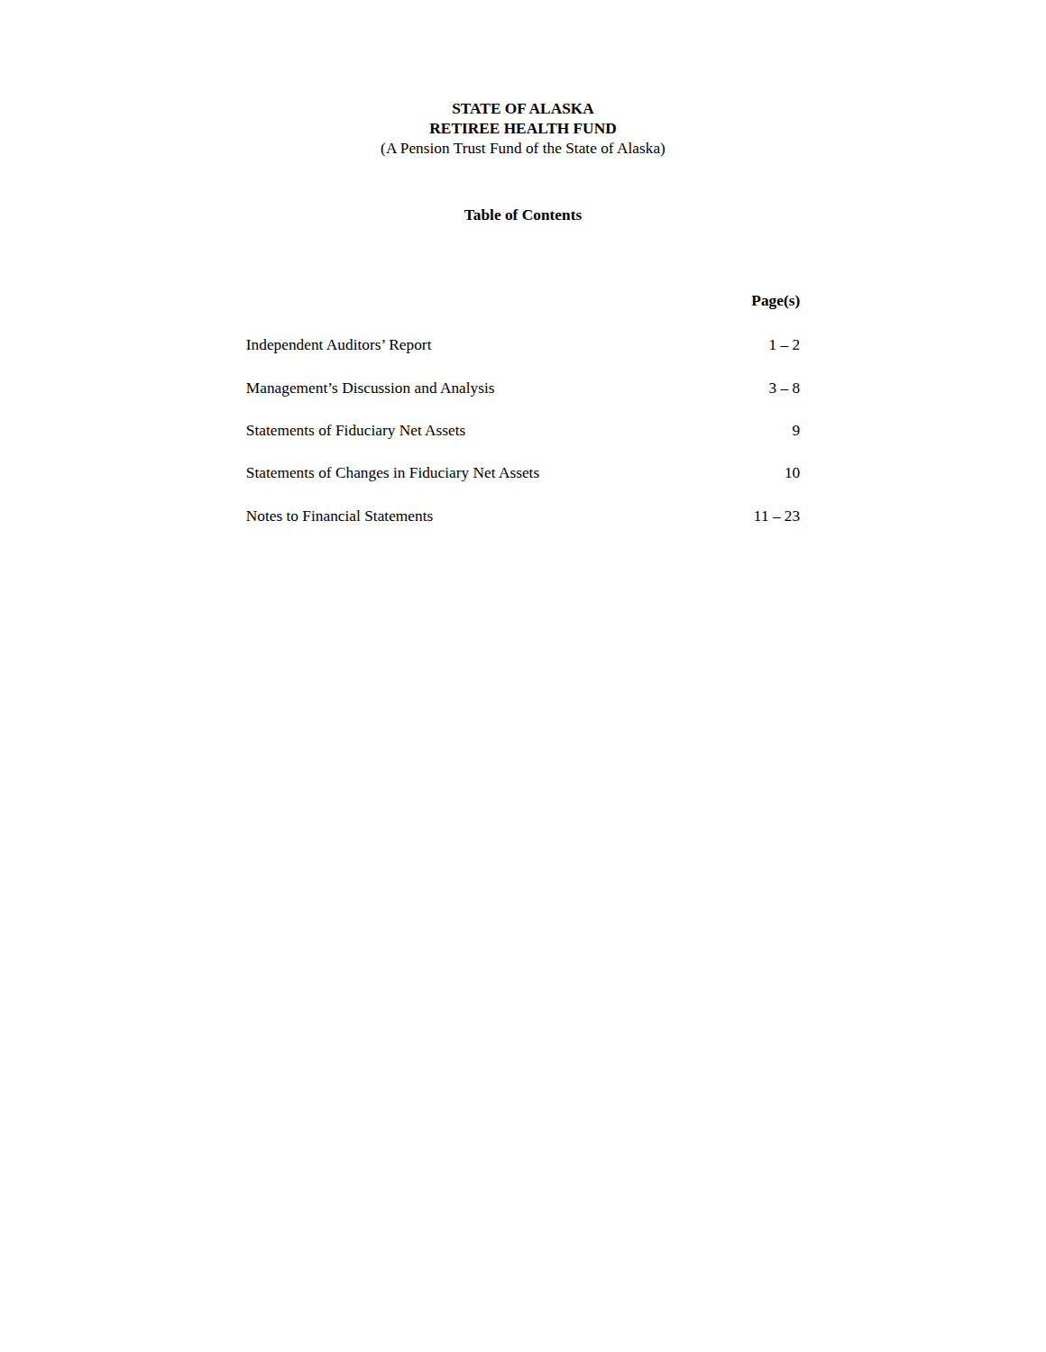STATE OF ALASKA
RETIREE HEALTH FUND
(A Pension Trust Fund of the State of Alaska)
Table of Contents
| | Page(s) |
| --- | --- |
| Independent Auditors’ Report | 1 – 2 |
| Management’s Discussion and Analysis | 3 – 8 |
| Statements of Fiduciary Net Assets | 9 |
| Statements of Changes in Fiduciary Net Assets | 10 |
| Notes to Financial Statements | 11 – 23 |